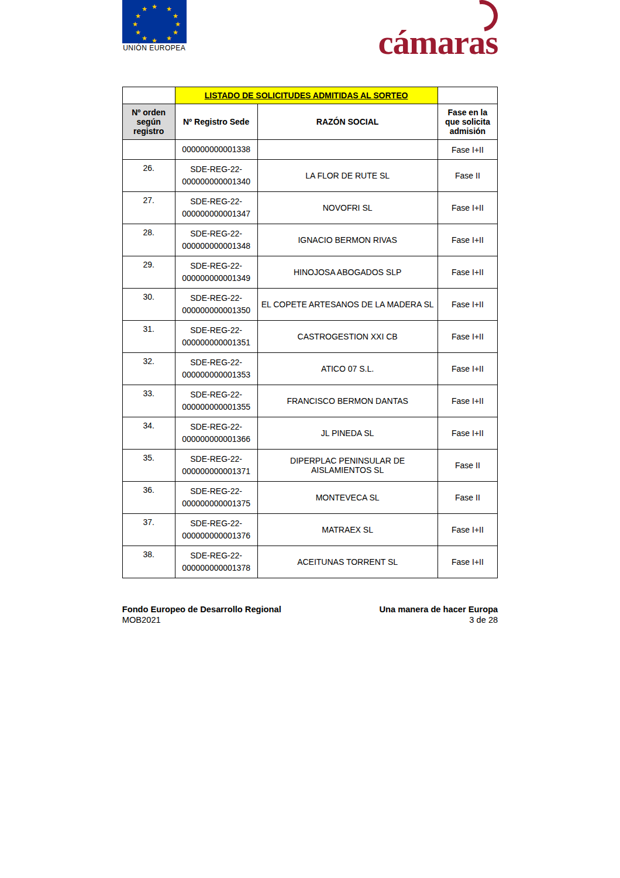★ ★ ★ ★ ★ ★ ★ ★ ★ ★ ★ ★
UNIÓN EUROPEA
cámaras
| | LISTADO DE SOLICITUDES ADMITIDAS AL SORTEO | |
| Nº orden según registro | Nº Registro Sede | RAZÓN SOCIAL | Fase en la que solicita admisión |
| | 000000000001338 | | Fase I+II |
| 26. | SDE-REG-22- 000000000001340 | LA FLOR DE RUTE SL | Fase II |
| 27. | SDE-REG-22- 000000000001347 | NOVOFRI SL | Fase I+II |
| 28. | SDE-REG-22- 000000000001348 | IGNACIO BERMON RIVAS | Fase I+II |
| 29. | SDE-REG-22- 000000000001349 | HINOJOSA ABOGADOS SLP | Fase I+II |
| 30. | SDE-REG-22- 000000000001350 | EL COPETE ARTESANOS DE LA MADERA SL | Fase I+II |
| 31. | SDE-REG-22- 000000000001351 | CASTROGESTION XXI CB | Fase I+II |
| 32. | SDE-REG-22- 000000000001353 | ATICO 07 S.L. | Fase I+II |
| 33. | SDE-REG-22- 000000000001355 | FRANCISCO BERMON DANTAS | Fase I+II |
| 34. | SDE-REG-22- 000000000001366 | JL PINEDA SL | Fase I+II |
| 35. | SDE-REG-22- 000000000001371 | DIPERPLAC PENINSULAR DE AISLAMIENTOS SL | Fase II |
| 36. | SDE-REG-22- 000000000001375 | MONTEVECA SL | Fase II |
| 37. | SDE-REG-22- 000000000001376 | MATRAEX SL | Fase I+II |
| 38. | SDE-REG-22- 000000000001378 | ACEITUNAS TORRENT SL | Fase I+II |
Fondo Europeo de Desarrollo Regional Una manera de hacer Europa
MOB2021 3 de 28